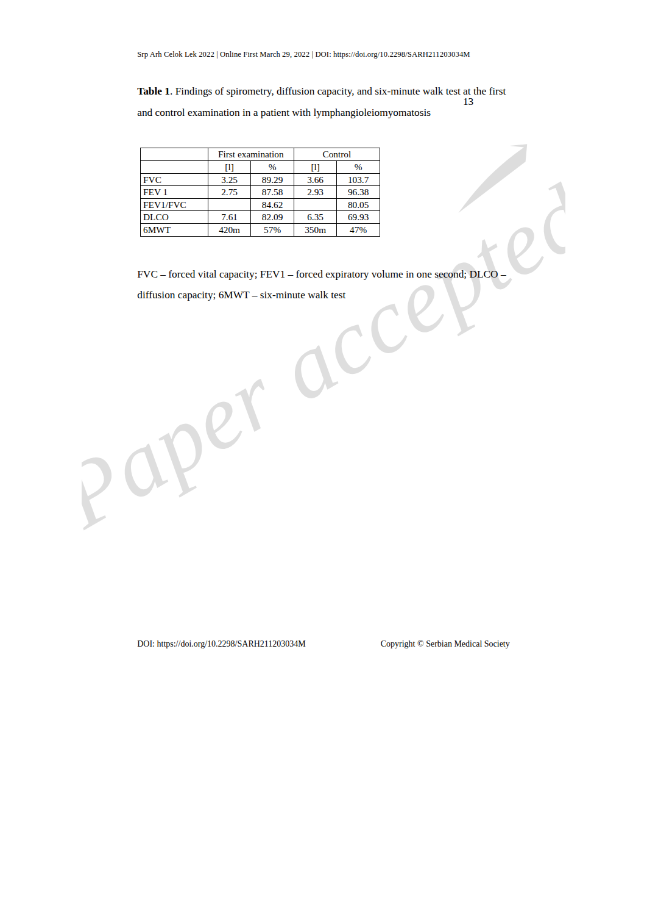Paper accepted
Srp Arh Celok Lek 2022 | Online First March 29, 2022 | DOI: https://doi.org/10.2298/SARH211203034M
13
Table 1. Findings of spirometry, diffusion capacity, and six-minute walk test at the first and control examination in a patient with lymphangioleiomyomatosis
| | First examination | Control |
| --- | --- | --- |
| | [l] | % | [l] | % |
| FVC | 3.25 | 89.29 | 3.66 | 103.7 |
| FEV 1 | 2.75 | 87.58 | 2.93 | 96.38 |
| FEV1/FVC | | 84.62 | | 80.05 |
| DLCO | 7.61 | 82.09 | 6.35 | 69.93 |
| 6MWT | 420m | 57% | 350m | 47% |
FVC – forced vital capacity; FEV1 – forced expiratory volume in one second; DLCO – diffusion capacity; 6MWT – six-minute walk test
DOI: https://doi.org/10.2298/SARH211203034M Copyright © Serbian Medical Society